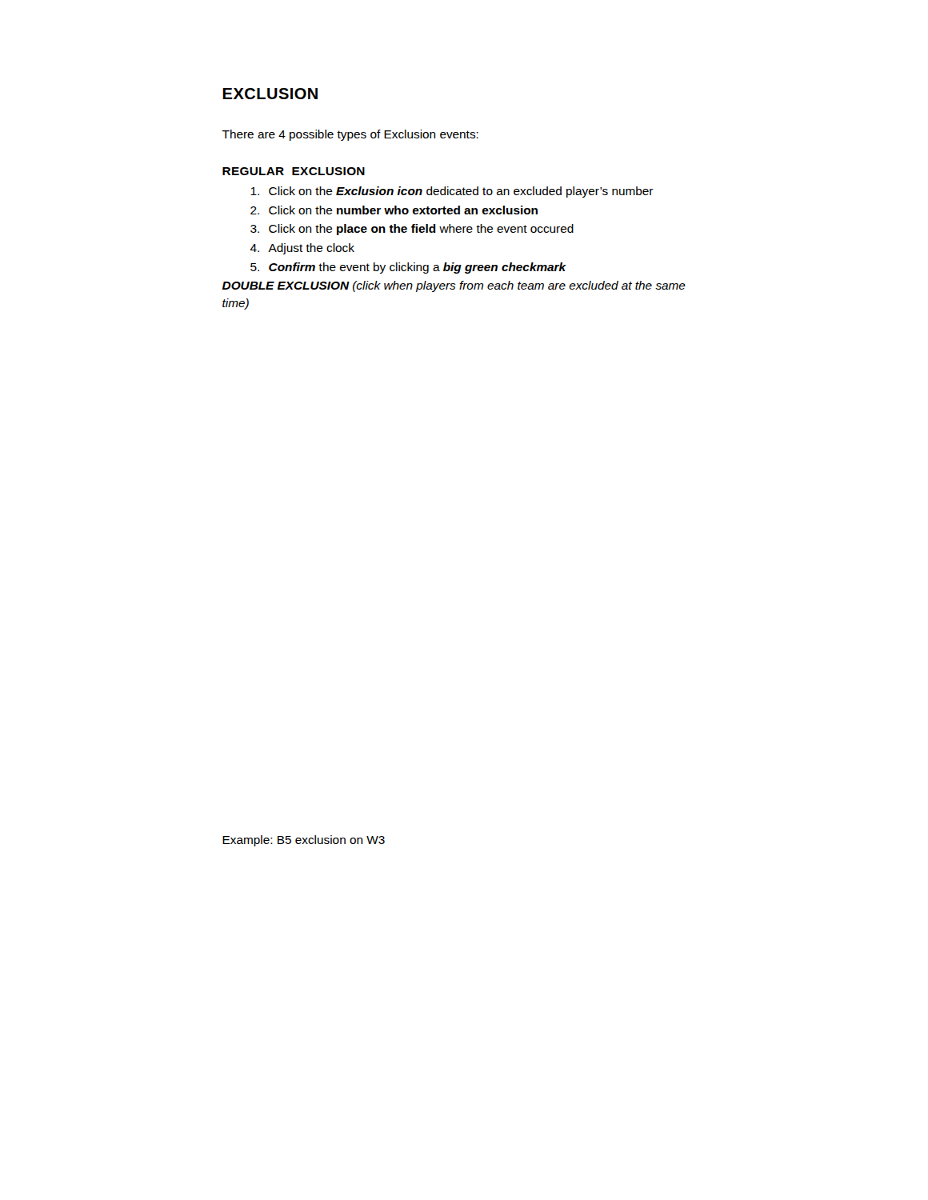EXCLUSION
There are 4 possible types of Exclusion events:
REGULAR EXCLUSION
Click on the Exclusion icon dedicated to an excluded player’s number
Click on the number who extorted an exclusion
Click on the place on the field where the event occured
Adjust the clock
Confirm the event by clicking a big green checkmark
DOUBLE EXCLUSION (click when players from each team are excluded at the same time)
Example: B5 exclusion on W3